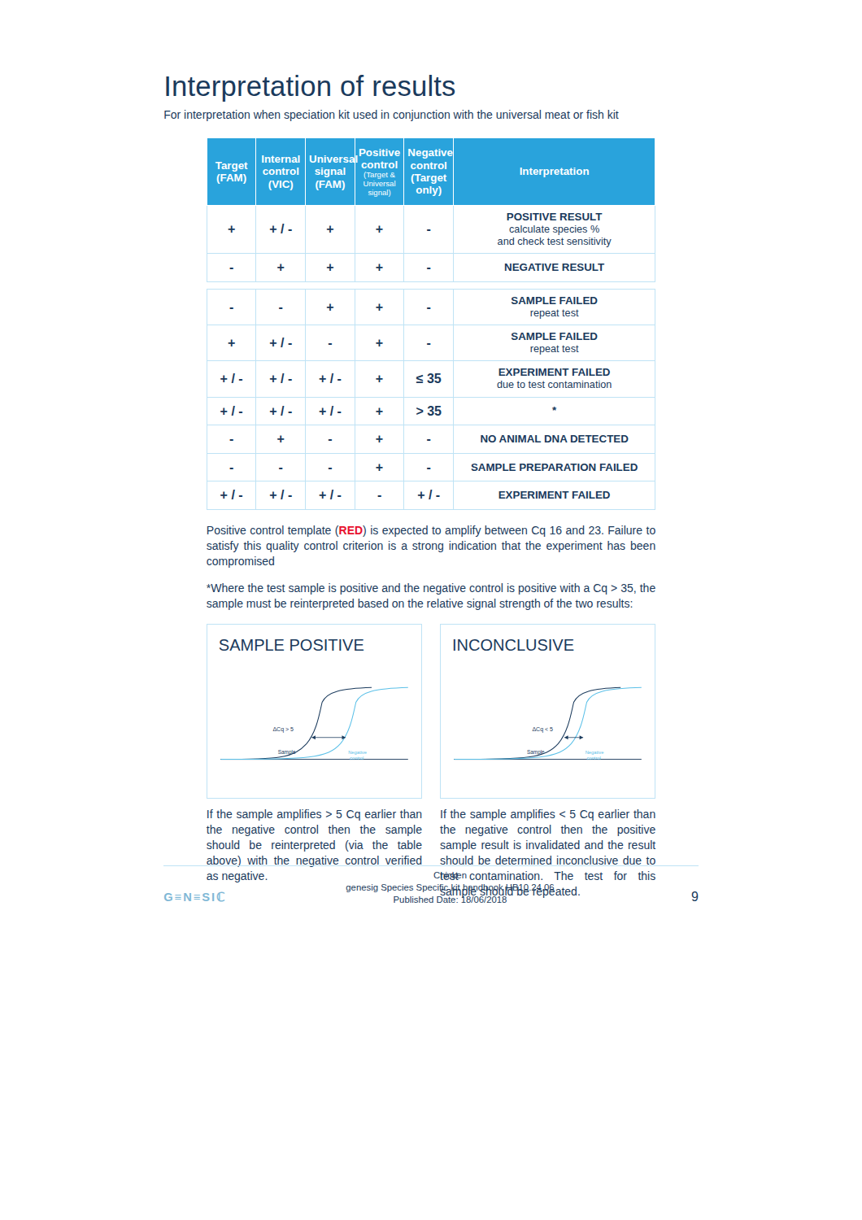Interpretation of results
For interpretation when speciation kit used in conjunction with the universal meat or fish kit
| Target (FAM) | Internal control (VIC) | Universal signal (FAM) | Positive control (Target & Universal signal) | Negative control (Target only) | Interpretation |
| --- | --- | --- | --- | --- | --- |
| + | + / - | + | + | - | POSITIVE RESULT calculate species % and check test sensitivity |
| - | + | + | + | - | NEGATIVE RESULT |
| - | - | + | + | - | SAMPLE FAILED repeat test |
| + | + / - | - | + | - | SAMPLE FAILED repeat test |
| + / - | + / - | + / - | + | ≤ 35 | EXPERIMENT FAILED due to test contamination |
| + / - | + / - | + / - | + | > 35 | * |
| - | + | - | + | - | NO ANIMAL DNA DETECTED |
| - | - | - | + | - | SAMPLE PREPARATION FAILED |
| + / - | + / - | + / - | - | + / - | EXPERIMENT FAILED |
Positive control template (RED) is expected to amplify between Cq 16 and 23. Failure to satisfy this quality control criterion is a strong indication that the experiment has been compromised
*Where the test sample is positive and the negative control is positive with a Cq > 35, the sample must be reinterpreted based on the relative signal strength of the two results:
SAMPLE POSITIVE
ΔCq > 5 Sample Negative control
If the sample amplifies > 5 Cq earlier than the negative control then the sample should be reinterpreted (via the table above) with the negative control verified as negative.
INCONCLUSIVE
ΔCq < 5 Sample Negative control
If the sample amplifies < 5 Cq earlier than the negative control then the positive sample result is invalidated and the result should be determined inconclusive due to test contamination. The test for this sample should be repeated.
G≡N≡SIℂ
Chicken
genesig Species Specific kit handbook HB10.24.06
Published Date: 18/06/2018
9